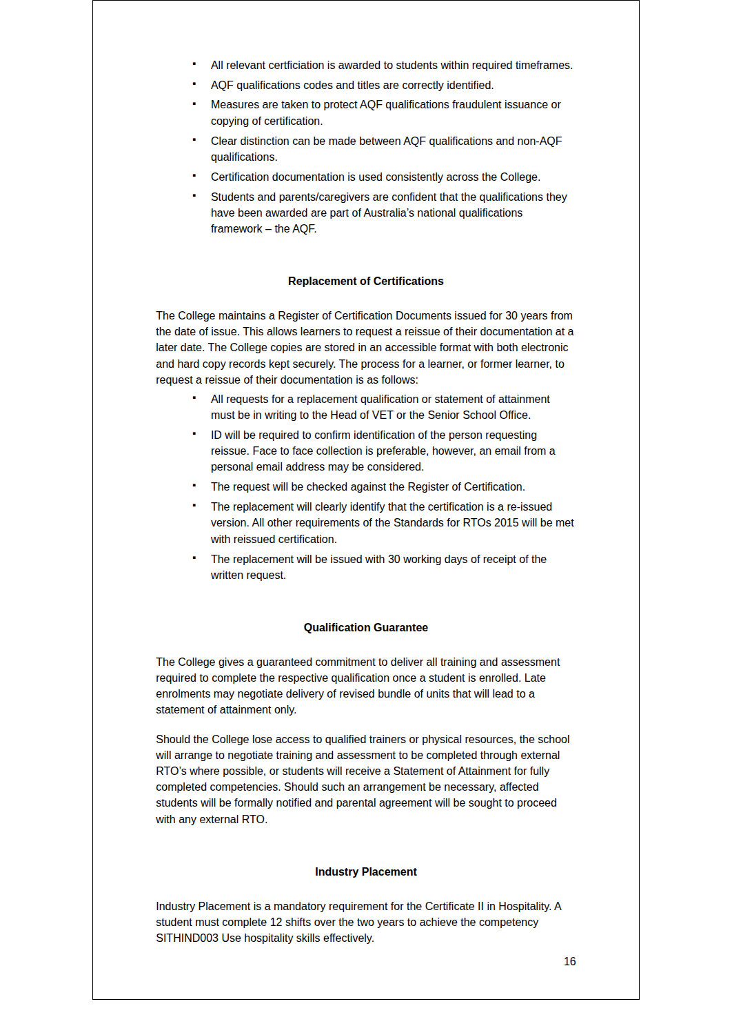All relevant certficiation is awarded to students within required timeframes.
AQF qualifications codes and titles are correctly identified.
Measures are taken to protect AQF qualifications fraudulent issuance or copying of certification.
Clear distinction can be made between AQF qualifications and non-AQF qualifications.
Certification documentation is used consistently across the College.
Students and parents/caregivers are confident that the qualifications they have been awarded are part of Australia’s national qualifications framework – the AQF.
Replacement of Certifications
The College maintains a Register of Certification Documents issued for 30 years from the date of issue. This allows learners to request a reissue of their documentation at a later date. The College copies are stored in an accessible format with both electronic and hard copy records kept securely. The process for a learner, or former learner, to request a reissue of their documentation is as follows:
All requests for a replacement qualification or statement of attainment must be in writing to the Head of VET or the Senior School Office.
ID will be required to confirm identification of the person requesting reissue. Face to face collection is preferable, however, an email from a personal email address may be considered.
The request will be checked against the Register of Certification.
The replacement will clearly identify that the certification is a re-issued version. All other requirements of the Standards for RTOs 2015 will be met with reissued certification.
The replacement will be issued with 30 working days of receipt of the written request.
Qualification Guarantee
The College gives a guaranteed commitment to deliver all training and assessment required to complete the respective qualification once a student is enrolled. Late enrolments may negotiate delivery of revised bundle of units that will lead to a statement of attainment only.
Should the College lose access to qualified trainers or physical resources, the school will arrange to negotiate training and assessment to be completed through external RTO’s where possible, or students will receive a Statement of Attainment for fully completed competencies. Should such an arrangement be necessary, affected students will be formally notified and parental agreement will be sought to proceed with any external RTO.
Industry Placement
Industry Placement is a mandatory requirement for the Certificate II in Hospitality. A student must complete 12 shifts over the two years to achieve the competency SITHIND003 Use hospitality skills effectively.
16